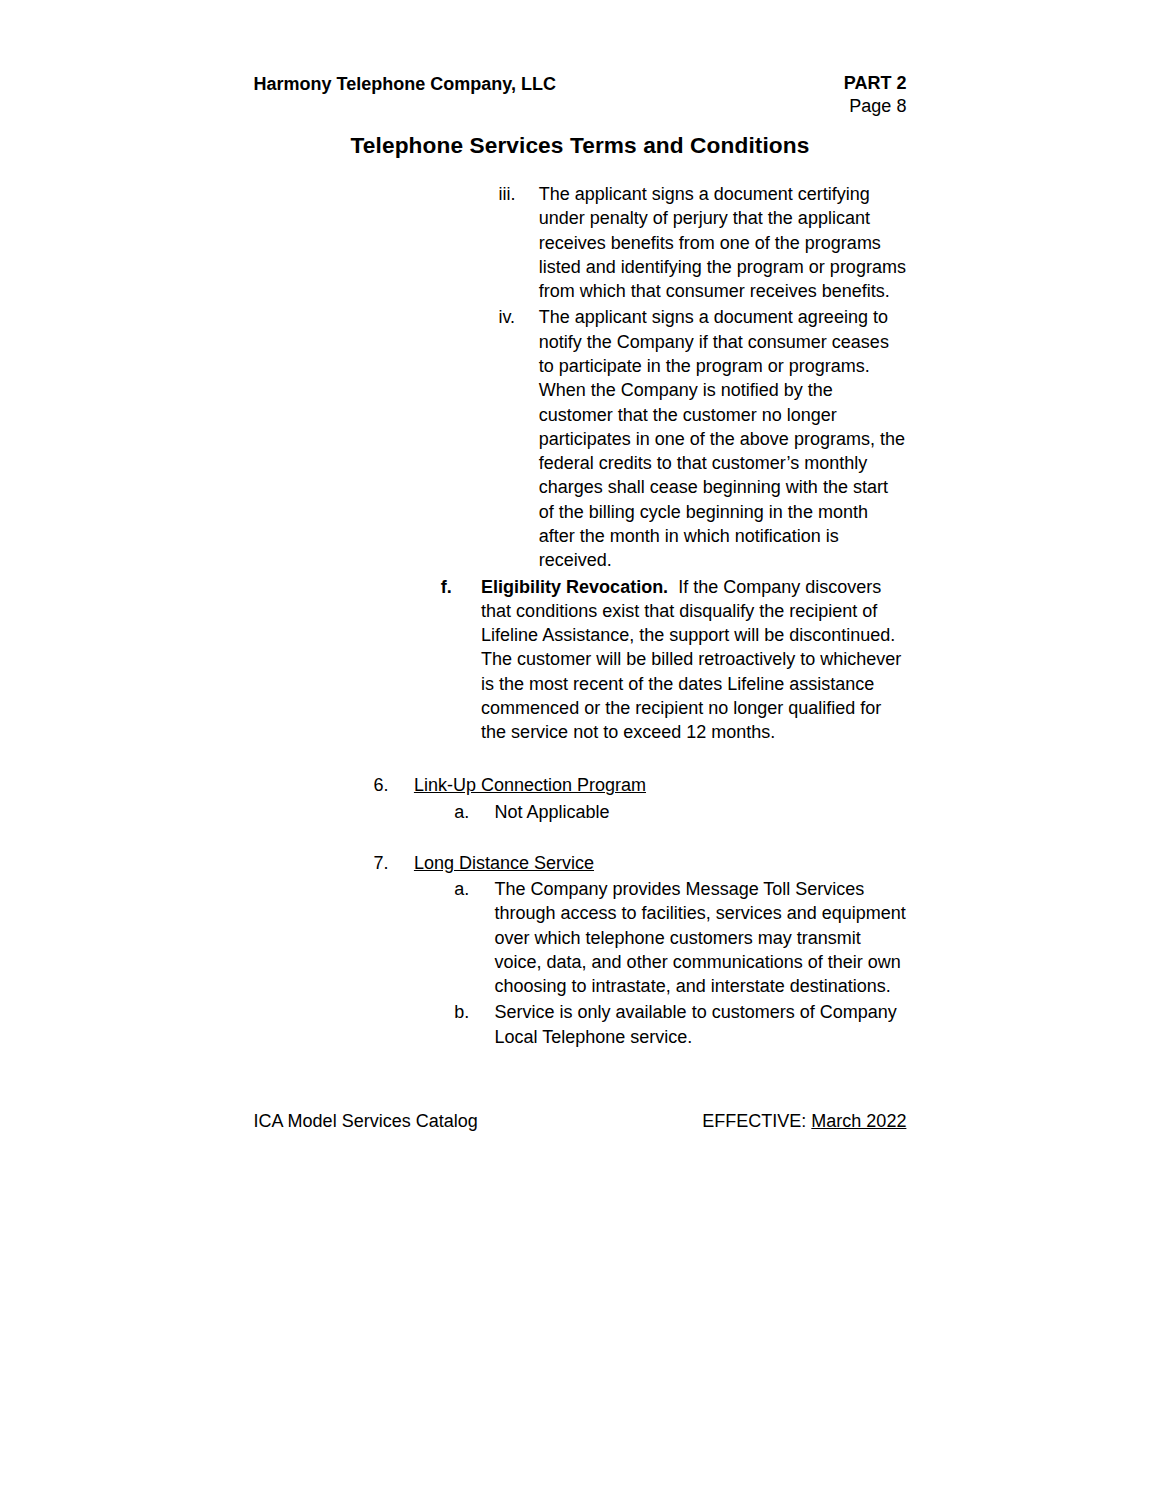Harmony Telephone Company, LLC
PART 2
Page 8
Telephone Services Terms and Conditions
iii. The applicant signs a document certifying under penalty of perjury that the applicant receives benefits from one of the programs listed and identifying the program or programs from which that consumer receives benefits.
iv. The applicant signs a document agreeing to notify the Company if that consumer ceases to participate in the program or programs. When the Company is notified by the customer that the customer no longer participates in one of the above programs, the federal credits to that customer’s monthly charges shall cease beginning with the start of the billing cycle beginning in the month after the month in which notification is received.
f. Eligibility Revocation. If the Company discovers that conditions exist that disqualify the recipient of Lifeline Assistance, the support will be discontinued. The customer will be billed retroactively to whichever is the most recent of the dates Lifeline assistance commenced or the recipient no longer qualified for the service not to exceed 12 months.
6. Link-Up Connection Program
a. Not Applicable
7. Long Distance Service
a. The Company provides Message Toll Services through access to facilities, services and equipment over which telephone customers may transmit voice, data, and other communications of their own choosing to intrastate, and interstate destinations.
b. Service is only available to customers of Company Local Telephone service.
ICA Model Services Catalog
EFFECTIVE: March 2022